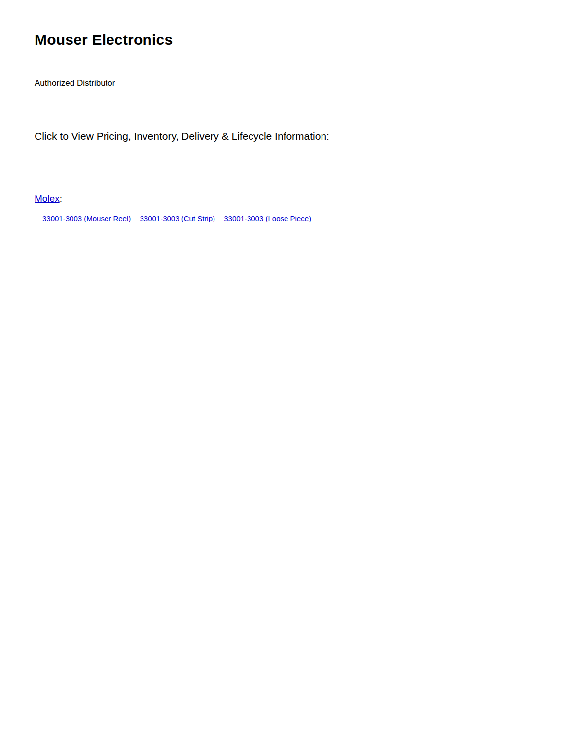Mouser Electronics
Authorized Distributor
Click to View Pricing, Inventory, Delivery & Lifecycle Information:
Molex:
33001-3003 (Mouser Reel) 33001-3003 (Cut Strip) 33001-3003 (Loose Piece)